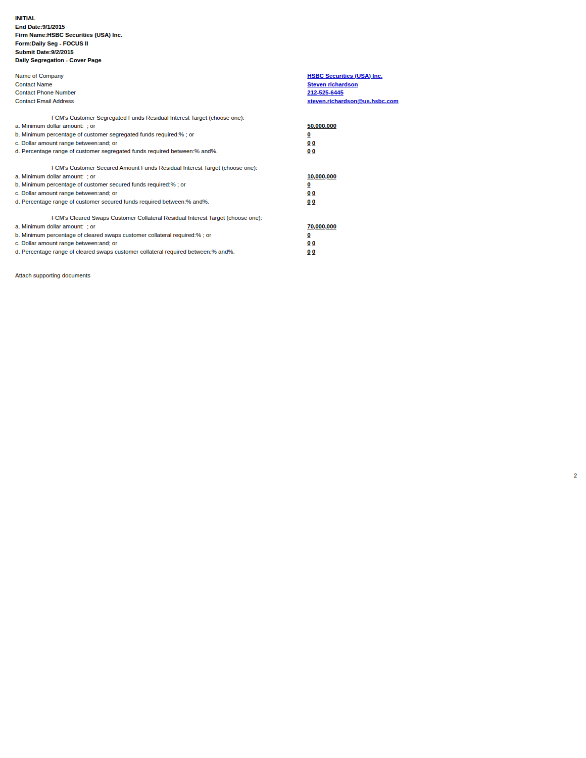INITIAL
End Date:9/1/2015
Firm Name:HSBC Securities (USA) Inc.
Form:Daily Seg - FOCUS II
Submit Date:9/2/2015
Daily Segregation - Cover Page
| Name of Company | HSBC Securities (USA) Inc. |
| Contact Name | Steven richardson |
| Contact Phone Number | 212-525-6445 |
| Contact Email Address | steven.richardson@us.hsbc.com |
FCM's Customer Segregated Funds Residual Interest Target (choose one):
| a. Minimum dollar amount: ; or | 50,000,000 |
| b. Minimum percentage of customer segregated funds required:% ; or | 0 |
| c. Dollar amount range between:and; or | 0 0 |
| d. Percentage range of customer segregated funds required between:% and%. | 0 0 |
FCM's Customer Secured Amount Funds Residual Interest Target (choose one):
| a. Minimum dollar amount: ; or | 10,000,000 |
| b. Minimum percentage of customer secured funds required:% ; or | 0 |
| c. Dollar amount range between:and; or | 0 0 |
| d. Percentage range of customer secured funds required between:% and%. | 0 0 |
FCM's Cleared Swaps Customer Collateral Residual Interest Target (choose one):
| a. Minimum dollar amount: ; or | 70,000,000 |
| b. Minimum percentage of cleared swaps customer collateral required:% ; or | 0 |
| c. Dollar amount range between:and; or | 0 0 |
| d. Percentage range of cleared swaps customer collateral required between:% and%. | 0 0 |
Attach supporting documents
2